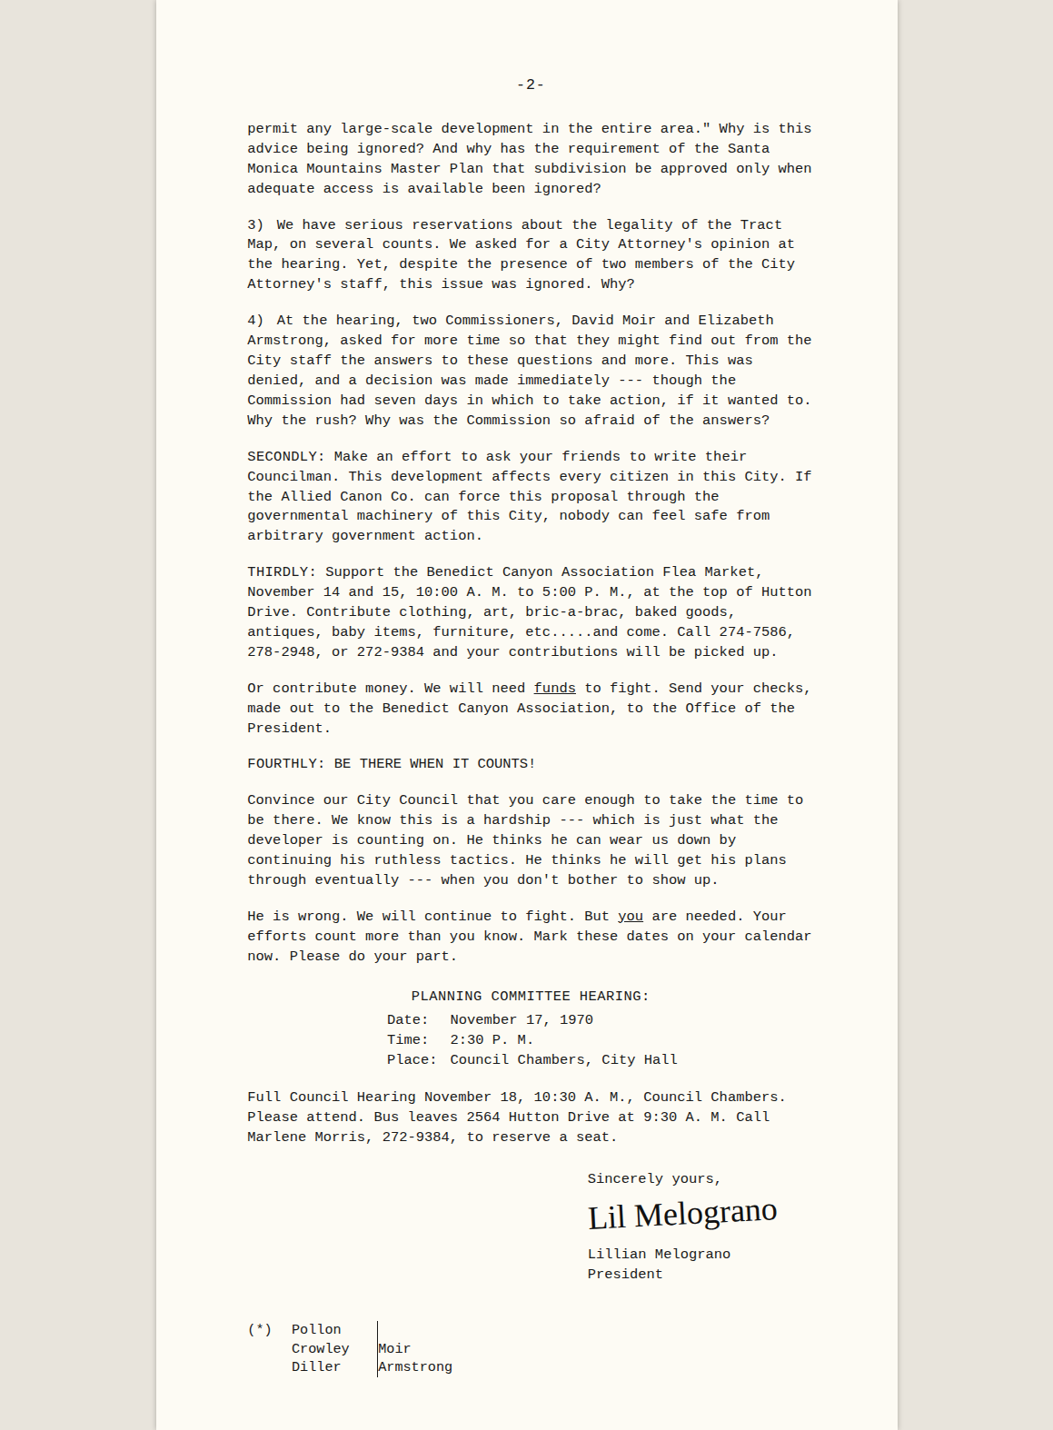-2-
permit any large-scale development in the entire area." Why is this advice being ignored? And why has the requirement of the Santa Monica Mountains Master Plan that subdivision be approved only when adequate access is available been ignored?
3) We have serious reservations about the legality of the Tract Map, on several counts. We asked for a City Attorney's opinion at the hearing. Yet, despite the presence of two members of the City Attorney's staff, this issue was ignored. Why?
4) At the hearing, two Commissioners, David Moir and Elizabeth Armstrong, asked for more time so that they might find out from the City staff the answers to these questions and more. This was denied, and a decision was made immediately --- though the Commission had seven days in which to take action, if it wanted to. Why the rush? Why was the Commission so afraid of the answers?
SECONDLY: Make an effort to ask your friends to write their Councilman. This development affects every citizen in this City. If the Allied Canon Co. can force this proposal through the governmental machinery of this City, nobody can feel safe from arbitrary government action.
THIRDLY: Support the Benedict Canyon Association Flea Market, November 14 and 15, 10:00 A. M. to 5:00 P. M., at the top of Hutton Drive. Contribute clothing, art, bric-a-brac, baked goods, antiques, baby items, furniture, etc.....and come. Call 274-7586, 278-2948, or 272-9384 and your contributions will be picked up.
Or contribute money. We will need funds to fight. Send your checks, made out to the Benedict Canyon Association, to the Office of the President.
FOURTHLY: BE THERE WHEN IT COUNTS!
Convince our City Council that you care enough to take the time to be there. We know this is a hardship --- which is just what the developer is counting on. He thinks he can wear us down by continuing his ruthless tactics. He thinks he will get his plans through eventually --- when you don't bother to show up.
He is wrong. We will continue to fight. But you are needed. Your efforts count more than you know. Mark these dates on your calendar now. Please do your part.
PLANNING COMMITTEE HEARING:
| Date: | November 17, 1970 |
| Time: | 2:30 P. M. |
| Place: | Council Chambers, City Hall |
Full Council Hearing November 18, 10:30 A. M., Council Chambers. Please attend. Bus leaves 2564 Hutton Drive at 9:30 A. M. Call Marlene Morris, 272-9384, to reserve a seat.
Sincerely yours,
Lil Melograno
Lillian Melograno
President
| (*) | Pollon | |
| | Crowley | Moir |
| | Diller | Armstrong |